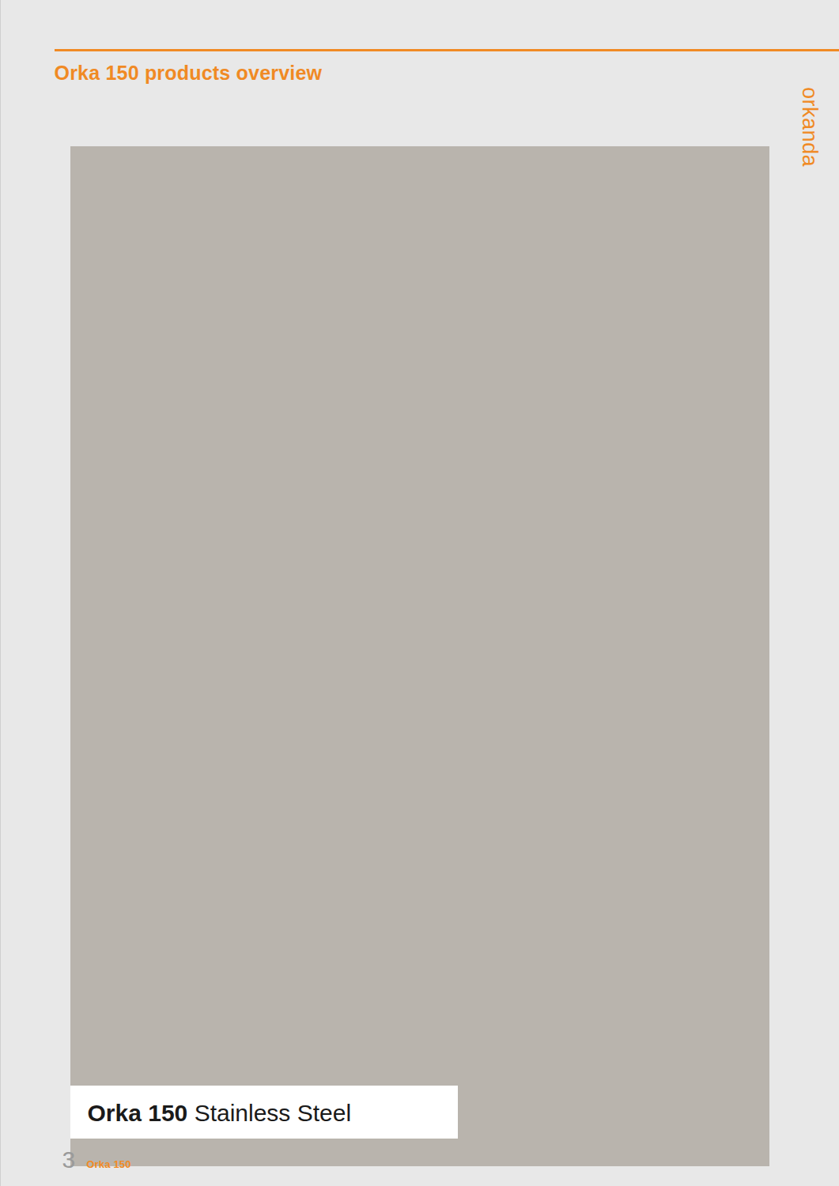Orka 150 products overview
orkanda
Orka 150 Stainless Steel
3 Orka 150